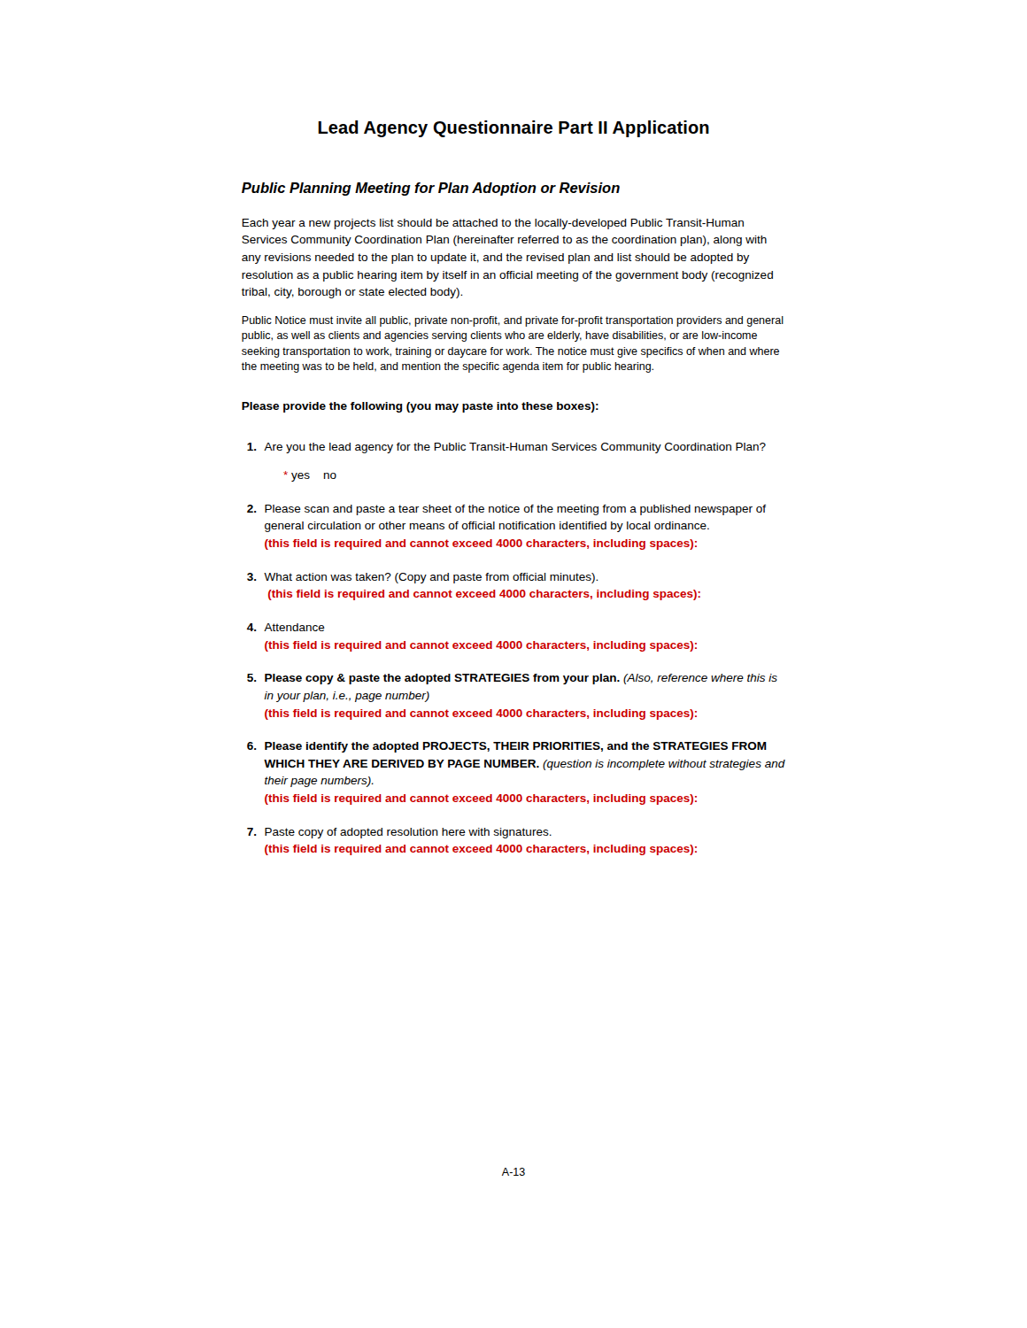Lead Agency Questionnaire Part II Application
Public Planning Meeting for Plan Adoption or Revision
Each year a new projects list should be attached to the locally-developed Public Transit-Human Services Community Coordination Plan (hereinafter referred to as the coordination plan), along with any revisions needed to the plan to update it, and the revised plan and list should be adopted by resolution as a public hearing item by itself in an official meeting of the government body (recognized tribal, city, borough or state elected body).
Public Notice must invite all public, private non-profit, and private for-profit transportation providers and general public, as well as clients and agencies serving clients who are elderly, have disabilities, or are low-income seeking transportation to work, training or daycare for work. The notice must give specifics of when and where the meeting was to be held, and mention the specific agenda item for public hearing.
Please provide the following (you may paste into these boxes):
Are you the lead agency for the Public Transit-Human Services Community Coordination Plan?
* yes no
Please scan and paste a tear sheet of the notice of the meeting from a published newspaper of general circulation or other means of official notification identified by local ordinance.
(this field is required and cannot exceed 4000 characters, including spaces):
What action was taken? (Copy and paste from official minutes).
(this field is required and cannot exceed 4000 characters, including spaces):
Attendance
(this field is required and cannot exceed 4000 characters, including spaces):
Please copy & paste the adopted STRATEGIES from your plan. (Also, reference where this is in your plan, i.e., page number)
(this field is required and cannot exceed 4000 characters, including spaces):
Please identify the adopted PROJECTS, THEIR PRIORITIES, and the STRATEGIES FROM WHICH THEY ARE DERIVED BY PAGE NUMBER. (question is incomplete without strategies and their page numbers).
(this field is required and cannot exceed 4000 characters, including spaces):
Paste copy of adopted resolution here with signatures.
(this field is required and cannot exceed 4000 characters, including spaces):
A-13